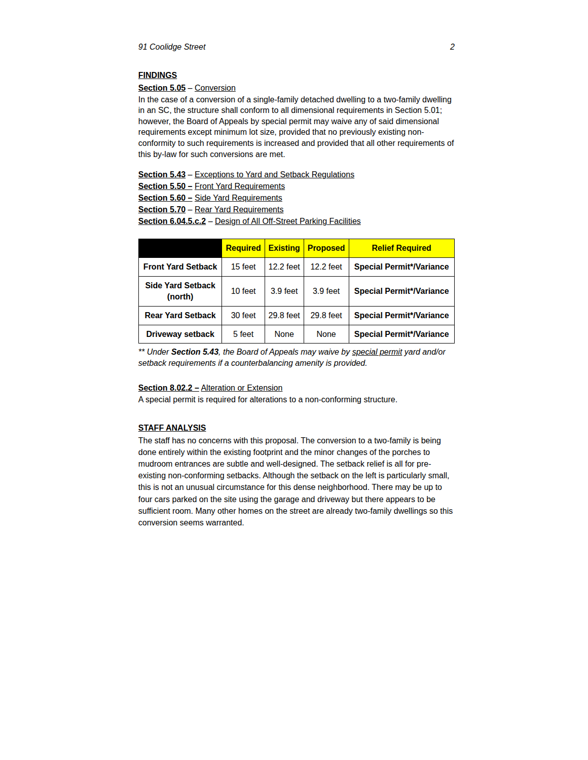91 Coolidge Street 2
FINDINGS
Section 5.05 – Conversion
In the case of a conversion of a single-family detached dwelling to a two-family dwelling in an SC, the structure shall conform to all dimensional requirements in Section 5.01; however, the Board of Appeals by special permit may waive any of said dimensional requirements except minimum lot size, provided that no previously existing non-conformity to such requirements is increased and provided that all other requirements of this by-law for such conversions are met.
Section 5.43 – Exceptions to Yard and Setback Regulations
Section 5.50 – Front Yard Requirements
Section 5.60 – Side Yard Requirements
Section 5.70 – Rear Yard Requirements
Section 6.04.5.c.2 – Design of All Off-Street Parking Facilities
| | Required | Existing | Proposed | Relief Required |
| --- | --- | --- | --- | --- |
| Front Yard Setback | 15 feet | 12.2 feet | 12.2 feet | Special Permit*/Variance |
| Side Yard Setback (north) | 10 feet | 3.9 feet | 3.9 feet | Special Permit*/Variance |
| Rear Yard Setback | 30 feet | 29.8 feet | 29.8 feet | Special Permit*/Variance |
| Driveway setback | 5 feet | None | None | Special Permit*/Variance |
** Under Section 5.43, the Board of Appeals may waive by special permit yard and/or setback requirements if a counterbalancing amenity is provided.
Section 8.02.2 – Alteration or Extension
A special permit is required for alterations to a non-conforming structure.
STAFF ANALYSIS
The staff has no concerns with this proposal. The conversion to a two-family is being done entirely within the existing footprint and the minor changes of the porches to mudroom entrances are subtle and well-designed. The setback relief is all for pre-existing non-conforming setbacks. Although the setback on the left is particularly small, this is not an unusual circumstance for this dense neighborhood. There may be up to four cars parked on the site using the garage and driveway but there appears to be sufficient room. Many other homes on the street are already two-family dwellings so this conversion seems warranted.